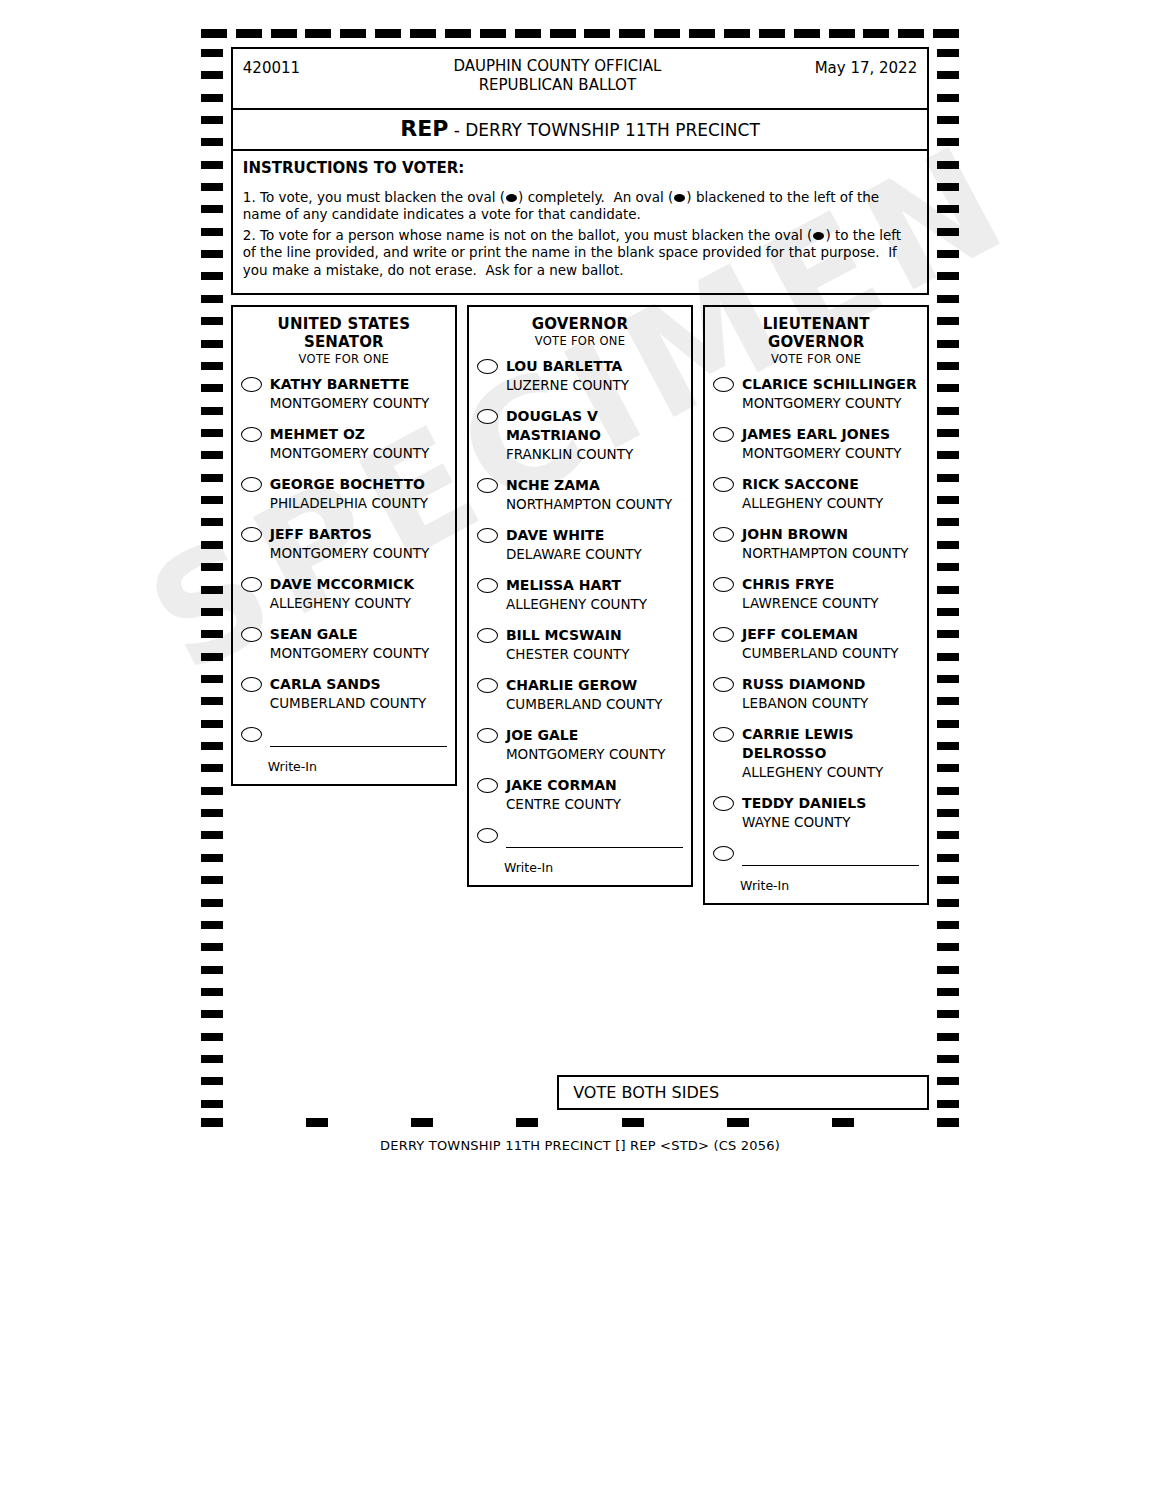SPECIMEN
420011
DAUPHIN COUNTY OFFICIAL
REPUBLICAN BALLOT
May 17, 2022
REP - DERRY TOWNSHIP 11TH PRECINCT
INSTRUCTIONS TO VOTER:
1. To vote, you must blacken the oval ( ) completely. An oval ( ) blackened to the left of the name of any candidate indicates a vote for that candidate.
2. To vote for a person whose name is not on the ballot, you must blacken the oval ( ) to the left of the line provided, and write or print the name in the blank space provided for that purpose. If you make a mistake, do not erase. Ask for a new ballot.
UNITED STATES SENATOR
VOTE FOR ONE
KATHY BARNETTE
MONTGOMERY COUNTY
MEHMET OZ
MONTGOMERY COUNTY
GEORGE BOCHETTO
PHILADELPHIA COUNTY
JEFF BARTOS
MONTGOMERY COUNTY
DAVE MCCORMICK
ALLEGHENY COUNTY
SEAN GALE
MONTGOMERY COUNTY
CARLA SANDS
CUMBERLAND COUNTY
Write-In
GOVERNOR
VOTE FOR ONE
LOU BARLETTA
LUZERNE COUNTY
DOUGLAS V MASTRIANO
FRANKLIN COUNTY
NCHE ZAMA
NORTHAMPTON COUNTY
DAVE WHITE
DELAWARE COUNTY
MELISSA HART
ALLEGHENY COUNTY
BILL MCSWAIN
CHESTER COUNTY
CHARLIE GEROW
CUMBERLAND COUNTY
JOE GALE
MONTGOMERY COUNTY
JAKE CORMAN
CENTRE COUNTY
Write-In
LIEUTENANT GOVERNOR
VOTE FOR ONE
CLARICE SCHILLINGER
MONTGOMERY COUNTY
JAMES EARL JONES
MONTGOMERY COUNTY
RICK SACCONE
ALLEGHENY COUNTY
JOHN BROWN
NORTHAMPTON COUNTY
CHRIS FRYE
LAWRENCE COUNTY
JEFF COLEMAN
CUMBERLAND COUNTY
RUSS DIAMOND
LEBANON COUNTY
CARRIE LEWIS DELROSSO
ALLEGHENY COUNTY
TEDDY DANIELS
WAYNE COUNTY
Write-In
VOTE BOTH SIDES
DERRY TOWNSHIP 11TH PRECINCT [] REP <STD> (CS 2056)